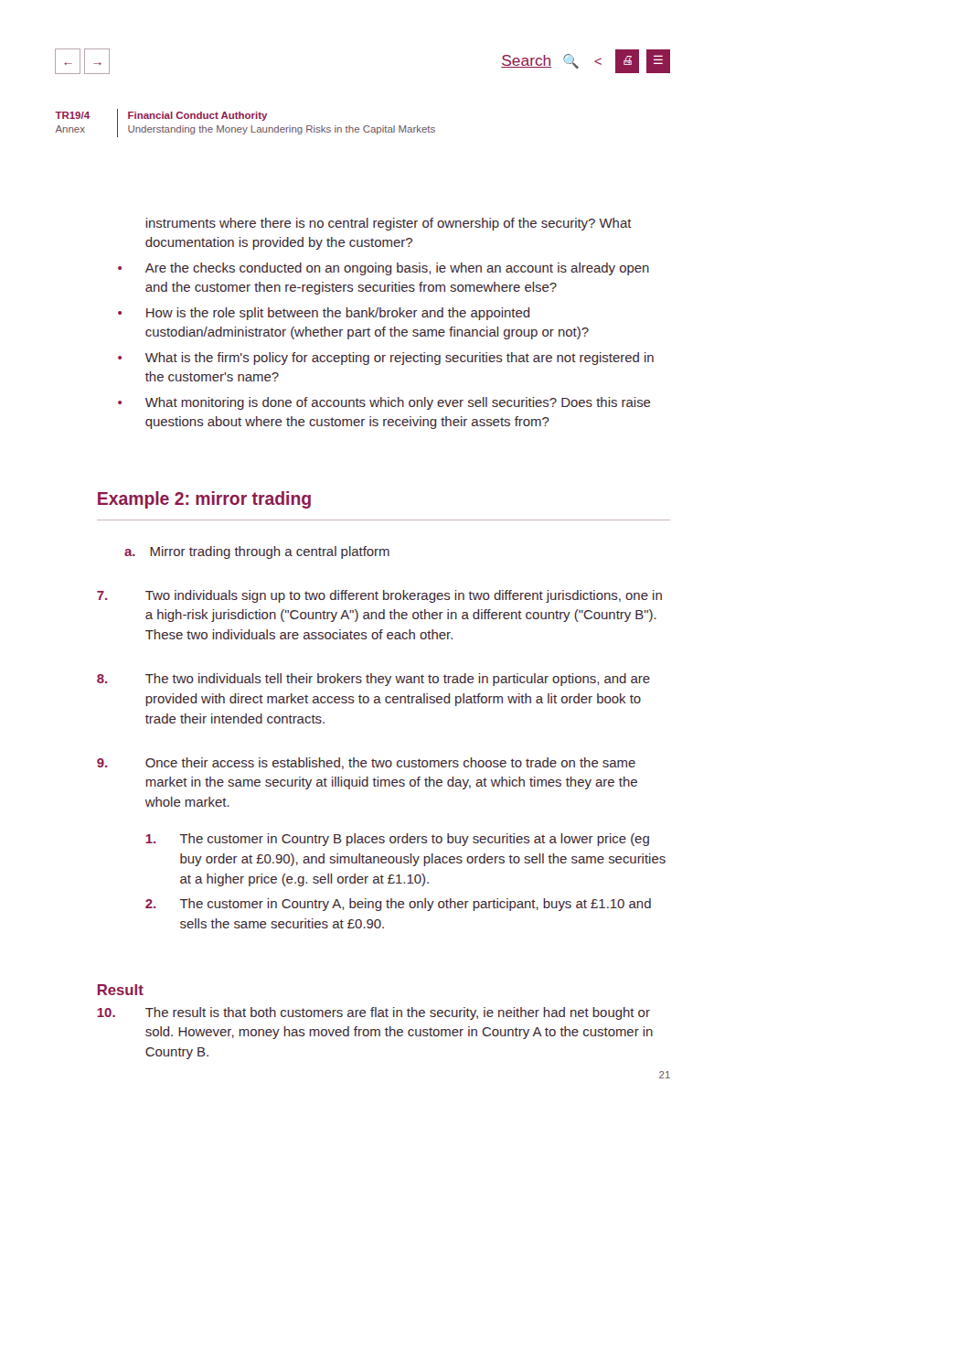← →
Search 🔍 < 🖨 ☰
TR19/4
Annex
Financial Conduct Authority
Understanding the Money Laundering Risks in the Capital Markets
instruments where there is no central register of ownership of the security? What documentation is provided by the customer?
Are the checks conducted on an ongoing basis, ie when an account is already open and the customer then re-registers securities from somewhere else?
How is the role split between the bank/broker and the appointed custodian/administrator (whether part of the same financial group or not)?
What is the firm's policy for accepting or rejecting securities that are not registered in the customer's name?
What monitoring is done of accounts which only ever sell securities? Does this raise questions about where the customer is receiving their assets from?
Example 2: mirror trading
a. Mirror trading through a central platform
7.
Two individuals sign up to two different brokerages in two different jurisdictions, one in a high-risk jurisdiction ("Country A") and the other in a different country ("Country B"). These two individuals are associates of each other.
8.
The two individuals tell their brokers they want to trade in particular options, and are provided with direct market access to a centralised platform with a lit order book to trade their intended contracts.
9.
Once their access is established, the two customers choose to trade on the same market in the same security at illiquid times of the day, at which times they are the whole market.
The customer in Country B places orders to buy securities at a lower price (eg buy order at £0.90), and simultaneously places orders to sell the same securities at a higher price (e.g. sell order at £1.10).
The customer in Country A, being the only other participant, buys at £1.10 and sells the same securities at £0.90.
Result
10.
The result is that both customers are flat in the security, ie neither had net bought or sold. However, money has moved from the customer in Country A to the customer in Country B.
21